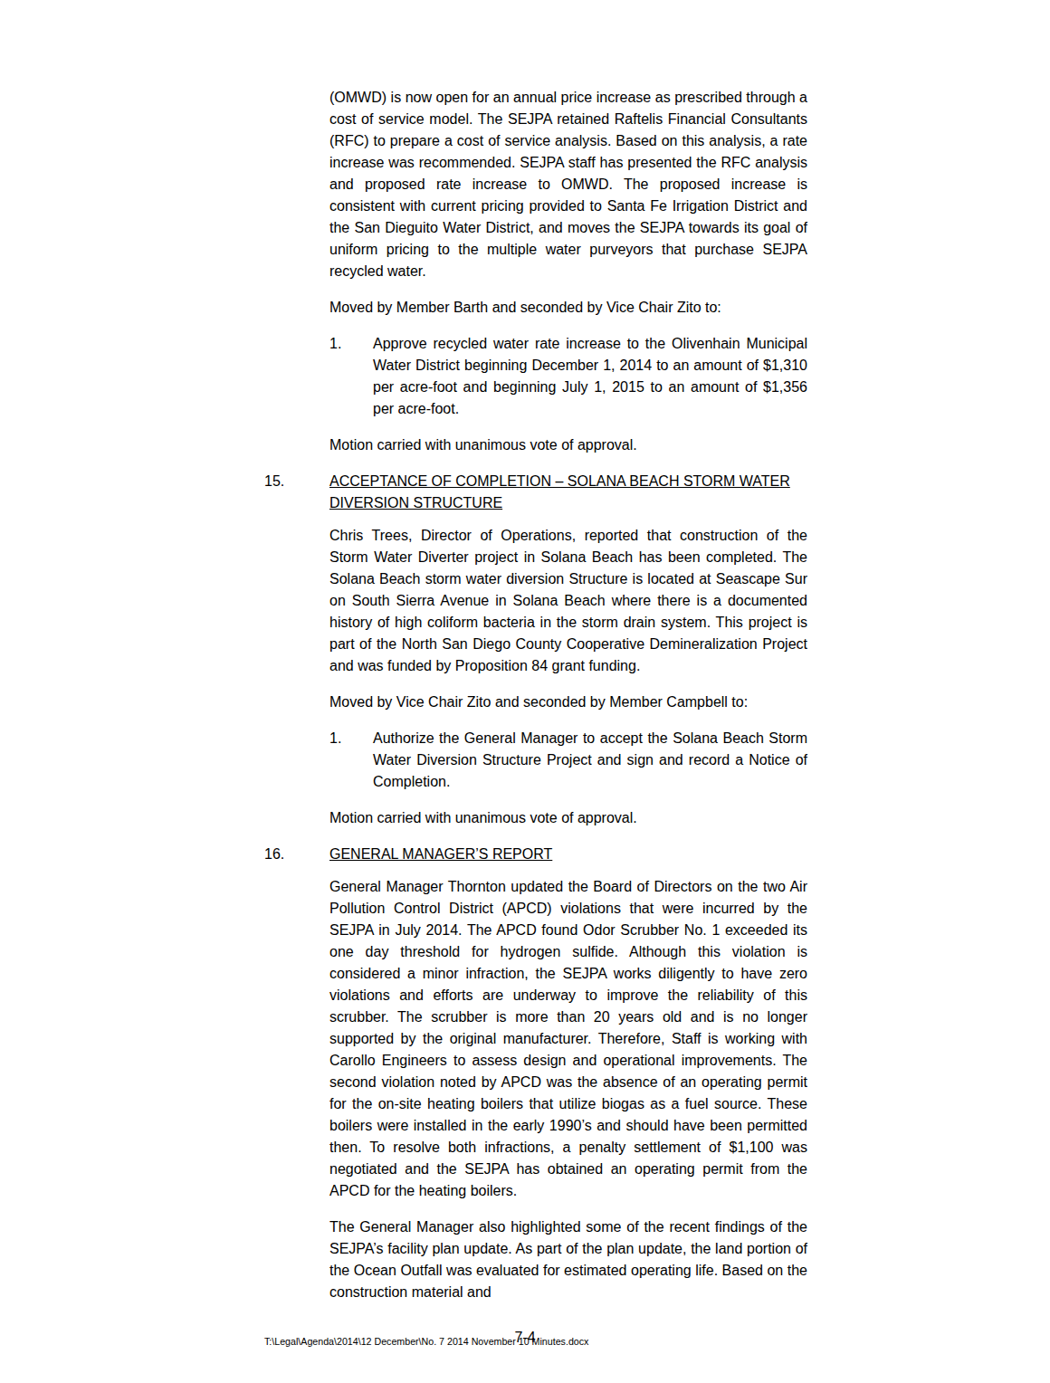(OMWD) is now open for an annual price increase as prescribed through a cost of service model. The SEJPA retained Raftelis Financial Consultants (RFC) to prepare a cost of service analysis. Based on this analysis, a rate increase was recommended. SEJPA staff has presented the RFC analysis and proposed rate increase to OMWD. The proposed increase is consistent with current pricing provided to Santa Fe Irrigation District and the San Dieguito Water District, and moves the SEJPA towards its goal of uniform pricing to the multiple water purveyors that purchase SEJPA recycled water.
Moved by Member Barth and seconded by Vice Chair Zito to:
1.
Approve recycled water rate increase to the Olivenhain Municipal Water District beginning December 1, 2014 to an amount of $1,310 per acre-foot and beginning July 1, 2015 to an amount of $1,356 per acre-foot.
Motion carried with unanimous vote of approval.
15.
ACCEPTANCE OF COMPLETION – SOLANA BEACH STORM WATER DIVERSION STRUCTURE
Chris Trees, Director of Operations, reported that construction of the Storm Water Diverter project in Solana Beach has been completed. The Solana Beach storm water diversion Structure is located at Seascape Sur on South Sierra Avenue in Solana Beach where there is a documented history of high coliform bacteria in the storm drain system. This project is part of the North San Diego County Cooperative Demineralization Project and was funded by Proposition 84 grant funding.
Moved by Vice Chair Zito and seconded by Member Campbell to:
1.
Authorize the General Manager to accept the Solana Beach Storm Water Diversion Structure Project and sign and record a Notice of Completion.
Motion carried with unanimous vote of approval.
16.
GENERAL MANAGER’S REPORT
General Manager Thornton updated the Board of Directors on the two Air Pollution Control District (APCD) violations that were incurred by the SEJPA in July 2014. The APCD found Odor Scrubber No. 1 exceeded its one day threshold for hydrogen sulfide. Although this violation is considered a minor infraction, the SEJPA works diligently to have zero violations and efforts are underway to improve the reliability of this scrubber. The scrubber is more than 20 years old and is no longer supported by the original manufacturer. Therefore, Staff is working with Carollo Engineers to assess design and operational improvements. The second violation noted by APCD was the absence of an operating permit for the on-site heating boilers that utilize biogas as a fuel source. These boilers were installed in the early 1990’s and should have been permitted then. To resolve both infractions, a penalty settlement of $1,100 was negotiated and the SEJPA has obtained an operating permit from the APCD for the heating boilers.
The General Manager also highlighted some of the recent findings of the SEJPA’s facility plan update. As part of the plan update, the land portion of the Ocean Outfall was evaluated for estimated operating life. Based on the construction material and
T:\Legal\Agenda\2014\12 December\No. 7 2014 November 10 Minutes.docx
7-4